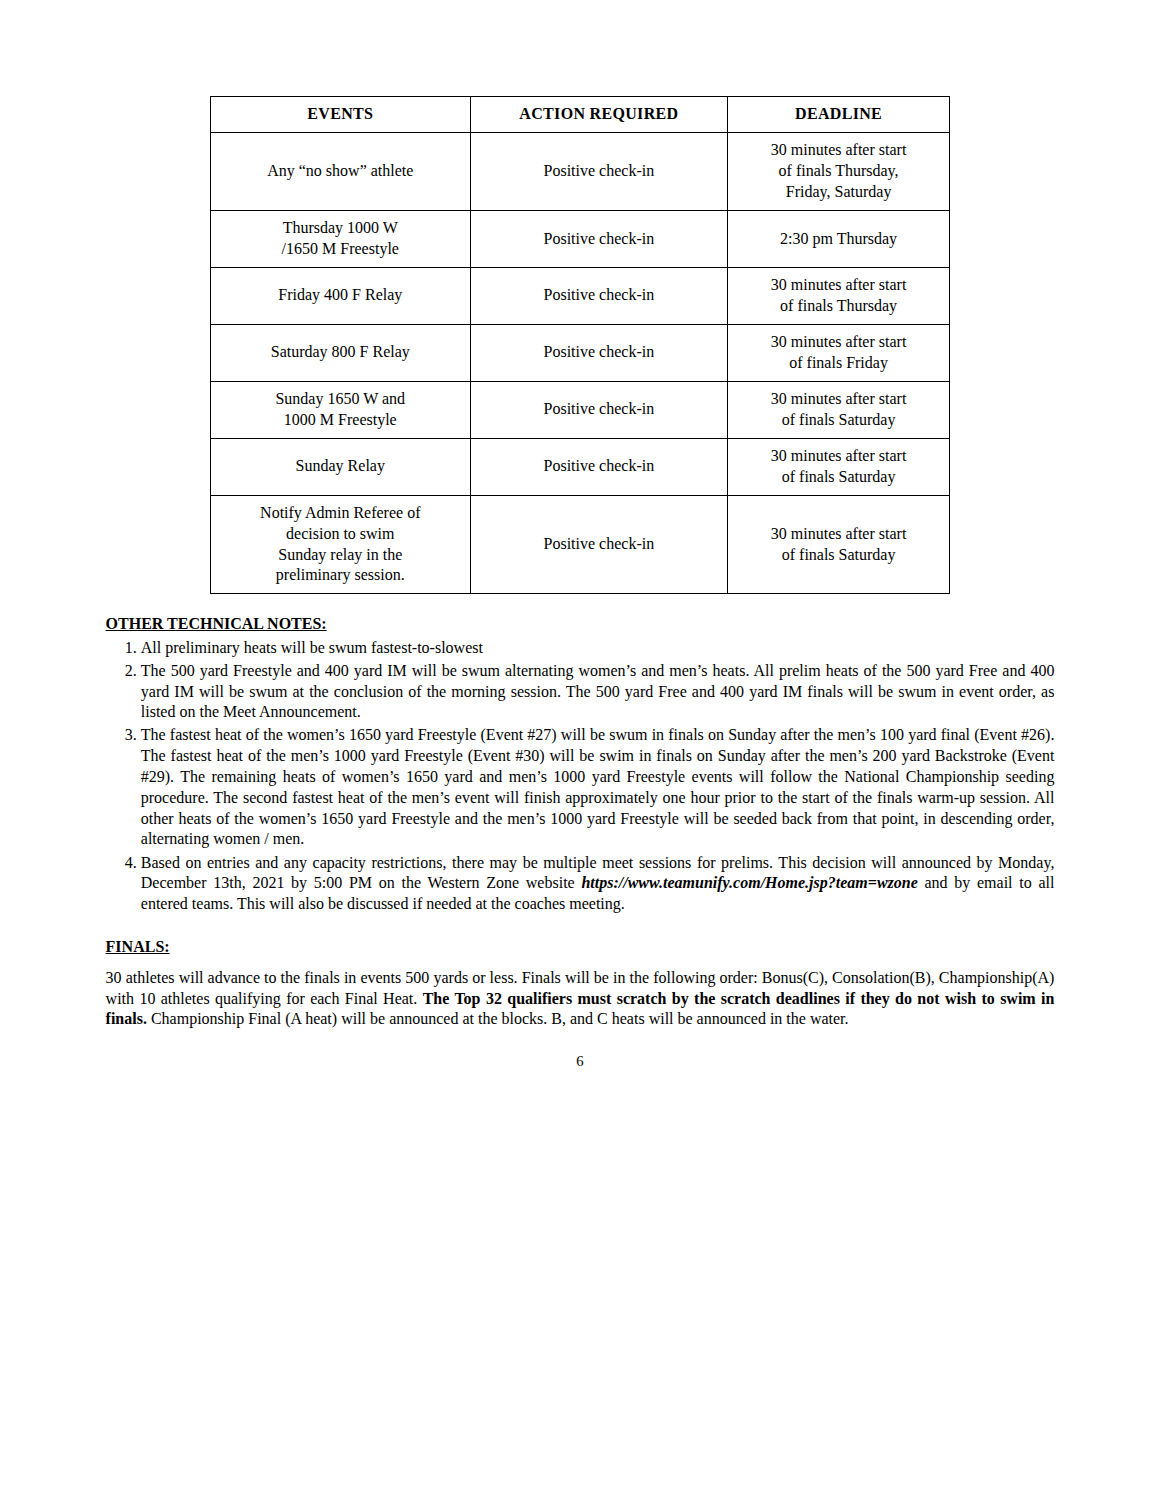| EVENTS | ACTION REQUIRED | DEADLINE |
| --- | --- | --- |
| Any “no show” athlete | Positive check-in | 30 minutes after start of finals Thursday, Friday, Saturday |
| Thursday 1000 W /1650 M Freestyle | Positive check-in | 2:30 pm Thursday |
| Friday 400 F Relay | Positive check-in | 30 minutes after start of finals Thursday |
| Saturday 800 F Relay | Positive check-in | 30 minutes after start of finals Friday |
| Sunday 1650 W and 1000 M Freestyle | Positive check-in | 30 minutes after start of finals Saturday |
| Sunday Relay | Positive check-in | 30 minutes after start of finals Saturday |
| Notify Admin Referee of decision to swim Sunday relay in the preliminary session. | Positive check-in | 30 minutes after start of finals Saturday |
OTHER TECHNICAL NOTES:
All preliminary heats will be swum fastest-to-slowest
The 500 yard Freestyle and 400 yard IM will be swum alternating women’s and men’s heats. All prelim heats of the 500 yard Free and 400 yard IM will be swum at the conclusion of the morning session. The 500 yard Free and 400 yard IM finals will be swum in event order, as listed on the Meet Announcement.
The fastest heat of the women’s 1650 yard Freestyle (Event #27) will be swum in finals on Sunday after the men’s 100 yard final (Event #26). The fastest heat of the men’s 1000 yard Freestyle (Event #30) will be swim in finals on Sunday after the men’s 200 yard Backstroke (Event #29). The remaining heats of women’s 1650 yard and men’s 1000 yard Freestyle events will follow the National Championship seeding procedure. The second fastest heat of the men’s event will finish approximately one hour prior to the start of the finals warm-up session. All other heats of the women’s 1650 yard Freestyle and the men’s 1000 yard Freestyle will be seeded back from that point, in descending order, alternating women / men.
Based on entries and any capacity restrictions, there may be multiple meet sessions for prelims. This decision will announced by Monday, December 13th, 2021 by 5:00 PM on the Western Zone website https://www.teamunify.com/Home.jsp?team=wzone and by email to all entered teams. This will also be discussed if needed at the coaches meeting.
FINALS:
30 athletes will advance to the finals in events 500 yards or less. Finals will be in the following order: Bonus(C), Consolation(B), Championship(A) with 10 athletes qualifying for each Final Heat. The Top 32 qualifiers must scratch by the scratch deadlines if they do not wish to swim in finals. Championship Final (A heat) will be announced at the blocks. B, and C heats will be announced in the water.
6